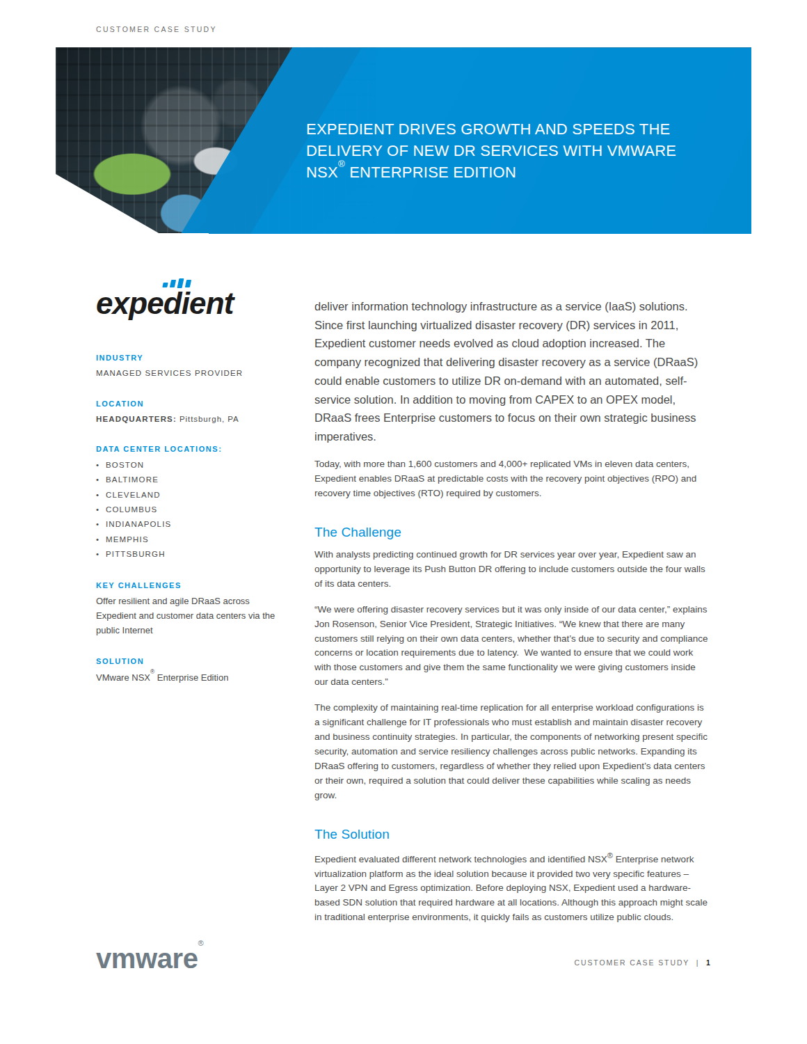Customer Case Study
Expedient drives growth and speeds the delivery of new DR services with VMware NSX® Enterprise Edition
expedient
Industry
Managed Services Provider
Location
Headquarters: Pittsburgh, PA
Data Center Locations:
Boston
Baltimore
Cleveland
Columbus
Indianapolis
Memphis
Pittsburgh
Key Challenges
Offer resilient and agile DRaaS across Expedient and customer data centers via the public Internet
Solution
VMware NSX® Enterprise Edition
Expedient combines data centers, network access and managed services to deliver information technology infrastructure as a service (IaaS) solutions. Since first launching virtualized disaster recovery (DR) services in 2011, Expedient customer needs evolved as cloud adoption increased. The company recognized that delivering disaster recovery as a service (DRaaS) could enable customers to utilize DR on-demand with an automated, self-service solution. In addition to moving from CAPEX to an OPEX model, DRaaS frees Enterprise customers to focus on their own strategic business imperatives.
Today, with more than 1,600 customers and 4,000+ replicated VMs in eleven data centers, Expedient enables DRaaS at predictable costs with the recovery point objectives (RPO) and recovery time objectives (RTO) required by customers.
The Challenge
With analysts predicting continued growth for DR services year over year, Expedient saw an opportunity to leverage its Push Button DR offering to include customers outside the four walls of its data centers.
“We were offering disaster recovery services but it was only inside of our data center,” explains Jon Rosenson, Senior Vice President, Strategic Initiatives. “We knew that there are many customers still relying on their own data centers, whether that’s due to security and compliance concerns or location requirements due to latency. We wanted to ensure that we could work with those customers and give them the same functionality we were giving customers inside our data centers.”
The complexity of maintaining real-time replication for all enterprise workload configurations is a significant challenge for IT professionals who must establish and maintain disaster recovery and business continuity strategies. In particular, the components of networking present specific security, automation and service resiliency challenges across public networks. Expanding its DRaaS offering to customers, regardless of whether they relied upon Expedient’s data centers or their own, required a solution that could deliver these capabilities while scaling as needs grow.
The Solution
Expedient evaluated different network technologies and identified NSX® Enterprise network virtualization platform as the ideal solution because it provided two very specific features – Layer 2 VPN and Egress optimization. Before deploying NSX, Expedient used a hardware-based SDN solution that required hardware at all locations. Although this approach might scale in traditional enterprise environments, it quickly fails as customers utilize public clouds.
vm ware®
Customer Case Study | 1